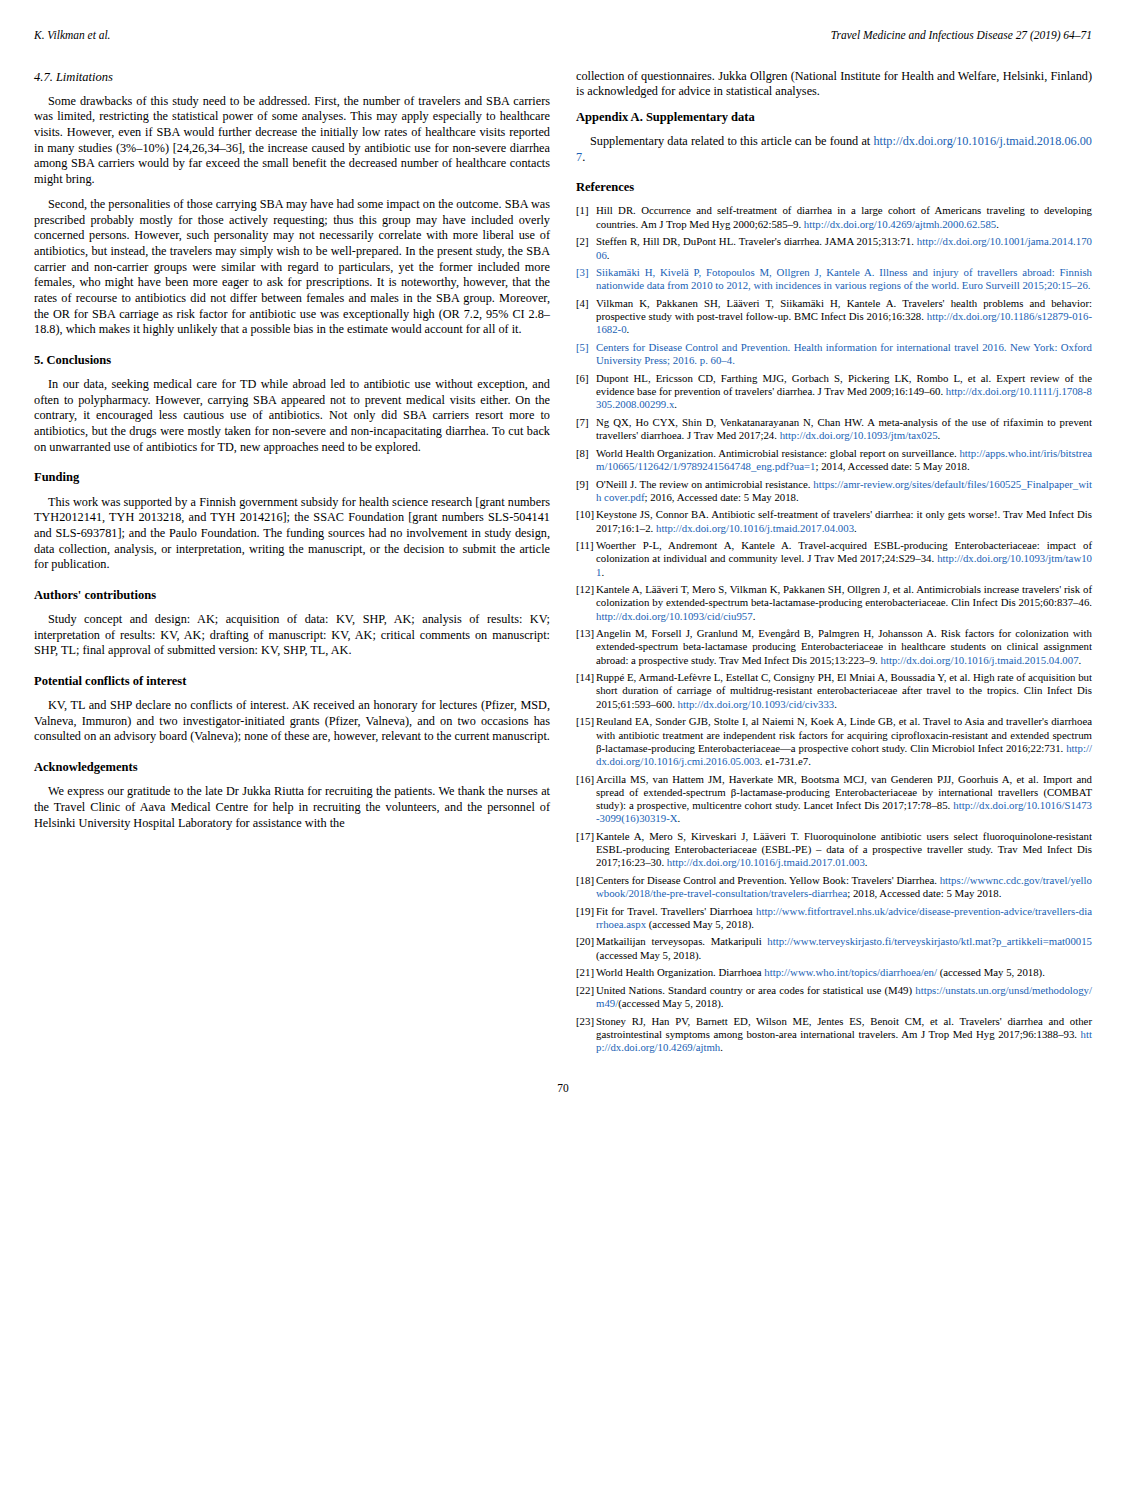K. Vilkman et al.
Travel Medicine and Infectious Disease 27 (2019) 64–71
4.7. Limitations
Some drawbacks of this study need to be addressed. First, the number of travelers and SBA carriers was limited, restricting the statistical power of some analyses. This may apply especially to healthcare visits. However, even if SBA would further decrease the initially low rates of healthcare visits reported in many studies (3%–10%) [24,26,34–36], the increase caused by antibiotic use for non-severe diarrhea among SBA carriers would by far exceed the small benefit the decreased number of healthcare contacts might bring.
Second, the personalities of those carrying SBA may have had some impact on the outcome. SBA was prescribed probably mostly for those actively requesting; thus this group may have included overly concerned persons. However, such personality may not necessarily correlate with more liberal use of antibiotics, but instead, the travelers may simply wish to be well-prepared. In the present study, the SBA carrier and non-carrier groups were similar with regard to particulars, yet the former included more females, who might have been more eager to ask for prescriptions. It is noteworthy, however, that the rates of recourse to antibiotics did not differ between females and males in the SBA group. Moreover, the OR for SBA carriage as risk factor for antibiotic use was exceptionally high (OR 7.2, 95% CI 2.8–18.8), which makes it highly unlikely that a possible bias in the estimate would account for all of it.
5. Conclusions
In our data, seeking medical care for TD while abroad led to antibiotic use without exception, and often to polypharmacy. However, carrying SBA appeared not to prevent medical visits either. On the contrary, it encouraged less cautious use of antibiotics. Not only did SBA carriers resort more to antibiotics, but the drugs were mostly taken for non-severe and non-incapacitating diarrhea. To cut back on unwarranted use of antibiotics for TD, new approaches need to be explored.
Funding
This work was supported by a Finnish government subsidy for health science research [grant numbers TYH2012141, TYH 2013218, and TYH 2014216]; the SSAC Foundation [grant numbers SLS-504141 and SLS-693781]; and the Paulo Foundation. The funding sources had no involvement in study design, data collection, analysis, or interpretation, writing the manuscript, or the decision to submit the article for publication.
Authors' contributions
Study concept and design: AK; acquisition of data: KV, SHP, AK; analysis of results: KV; interpretation of results: KV, AK; drafting of manuscript: KV, AK; critical comments on manuscript: SHP, TL; final approval of submitted version: KV, SHP, TL, AK.
Potential conflicts of interest
KV, TL and SHP declare no conflicts of interest. AK received an honorary for lectures (Pfizer, MSD, Valneva, Immuron) and two investigator-initiated grants (Pfizer, Valneva), and on two occasions has consulted on an advisory board (Valneva); none of these are, however, relevant to the current manuscript.
Acknowledgements
We express our gratitude to the late Dr Jukka Riutta for recruiting the patients. We thank the nurses at the Travel Clinic of Aava Medical Centre for help in recruiting the volunteers, and the personnel of Helsinki University Hospital Laboratory for assistance with the
collection of questionnaires. Jukka Ollgren (National Institute for Health and Welfare, Helsinki, Finland) is acknowledged for advice in statistical analyses.
Appendix A. Supplementary data
Supplementary data related to this article can be found at http://dx.doi.org/10.1016/j.tmaid.2018.06.007.
References
Hill DR. Occurrence and self-treatment of diarrhea in a large cohort of Americans traveling to developing countries. Am J Trop Med Hyg 2000;62:585–9. http://dx.doi.org/10.4269/ajtmh.2000.62.585.
Steffen R, Hill DR, DuPont HL. Traveler's diarrhea. JAMA 2015;313:71. http://dx.doi.org/10.1001/jama.2014.17006.
Siikamäki H, Kivelä P, Fotopoulos M, Ollgren J, Kantele A. Illness and injury of travellers abroad: Finnish nationwide data from 2010 to 2012, with incidences in various regions of the world. Euro Surveill 2015;20:15–26.
Vilkman K, Pakkanen SH, Lääveri T, Siikamäki H, Kantele A. Travelers' health problems and behavior: prospective study with post-travel follow-up. BMC Infect Dis 2016;16:328. http://dx.doi.org/10.1186/s12879-016-1682-0.
Centers for Disease Control and Prevention. Health information for international travel 2016. New York: Oxford University Press; 2016. p. 60–4.
Dupont HL, Ericsson CD, Farthing MJG, Gorbach S, Pickering LK, Rombo L, et al. Expert review of the evidence base for prevention of travelers' diarrhea. J Trav Med 2009;16:149–60. http://dx.doi.org/10.1111/j.1708-8305.2008.00299.x.
Ng QX, Ho CYX, Shin D, Venkatanarayanan N, Chan HW. A meta-analysis of the use of rifaximin to prevent travellers' diarrhoea. J Trav Med 2017;24. http://dx.doi.org/10.1093/jtm/tax025.
World Health Organization. Antimicrobial resistance: global report on surveillance. http://apps.who.int/iris/bitstream/10665/112642/1/9789241564748_eng.pdf?ua=1; 2014, Accessed date: 5 May 2018.
O'Neill J. The review on antimicrobial resistance. https://amr-review.org/sites/default/files/160525_Finalpaper_with cover.pdf; 2016, Accessed date: 5 May 2018.
Keystone JS, Connor BA. Antibiotic self-treatment of travelers' diarrhea: it only gets worse!. Trav Med Infect Dis 2017;16:1–2. http://dx.doi.org/10.1016/j.tmaid.2017.04.003.
Woerther P-L, Andremont A, Kantele A. Travel-acquired ESBL-producing Enterobacteriaceae: impact of colonization at individual and community level. J Trav Med 2017;24:S29–34. http://dx.doi.org/10.1093/jtm/taw101.
Kantele A, Lääveri T, Mero S, Vilkman K, Pakkanen SH, Ollgren J, et al. Antimicrobials increase travelers' risk of colonization by extended-spectrum beta-lactamase-producing enterobacteriaceae. Clin Infect Dis 2015;60:837–46. http://dx.doi.org/10.1093/cid/ciu957.
Angelin M, Forsell J, Granlund M, Evengård B, Palmgren H, Johansson A. Risk factors for colonization with extended-spectrum beta-lactamase producing Enterobacteriaceae in healthcare students on clinical assignment abroad: a prospective study. Trav Med Infect Dis 2015;13:223–9. http://dx.doi.org/10.1016/j.tmaid.2015.04.007.
Ruppé E, Armand-Lefèvre L, Estellat C, Consigny PH, El Mniai A, Boussadia Y, et al. High rate of acquisition but short duration of carriage of multidrug-resistant enterobacteriaceae after travel to the tropics. Clin Infect Dis 2015;61:593–600. http://dx.doi.org/10.1093/cid/civ333.
Reuland EA, Sonder GJB, Stolte I, al Naiemi N, Koek A, Linde GB, et al. Travel to Asia and traveller's diarrhoea with antibiotic treatment are independent risk factors for acquiring ciprofloxacin-resistant and extended spectrum β-lactamase-producing Enterobacteriaceae—a prospective cohort study. Clin Microbiol Infect 2016;22:731. http://dx.doi.org/10.1016/j.cmi.2016.05.003. e1-731.e7.
Arcilla MS, van Hattem JM, Haverkate MR, Bootsma MCJ, van Genderen PJJ, Goorhuis A, et al. Import and spread of extended-spectrum β-lactamase-producing Enterobacteriaceae by international travellers (COMBAT study): a prospective, multicentre cohort study. Lancet Infect Dis 2017;17:78–85. http://dx.doi.org/10.1016/S1473-3099(16)30319-X.
Kantele A, Mero S, Kirveskari J, Lääveri T. Fluoroquinolone antibiotic users select fluoroquinolone-resistant ESBL-producing Enterobacteriaceae (ESBL-PE) – data of a prospective traveller study. Trav Med Infect Dis 2017;16:23–30. http://dx.doi.org/10.1016/j.tmaid.2017.01.003.
Centers for Disease Control and Prevention. Yellow Book: Travelers' Diarrhea. https://wwwnc.cdc.gov/travel/yellowbook/2018/the-pre-travel-consultation/travelers-diarrhea; 2018, Accessed date: 5 May 2018.
Fit for Travel. Travellers' Diarrhoea http://www.fitfortravel.nhs.uk/advice/disease-prevention-advice/travellers-diarrhoea.aspx (accessed May 5, 2018).
Matkailijan terveysopas. Matkaripuli http://www.terveyskirjasto.fi/terveyskirjasto/ktl.mat?p_artikkeli=mat00015 (accessed May 5, 2018).
World Health Organization. Diarrhoea http://www.who.int/topics/diarrhoea/en/ (accessed May 5, 2018).
United Nations. Standard country or area codes for statistical use (M49) https://unstats.un.org/unsd/methodology/m49/(accessed May 5, 2018).
Stoney RJ, Han PV, Barnett ED, Wilson ME, Jentes ES, Benoit CM, et al. Travelers' diarrhea and other gastrointestinal symptoms among boston-area international travelers. Am J Trop Med Hyg 2017;96:1388–93. http://dx.doi.org/10.4269/ajtmh.
70